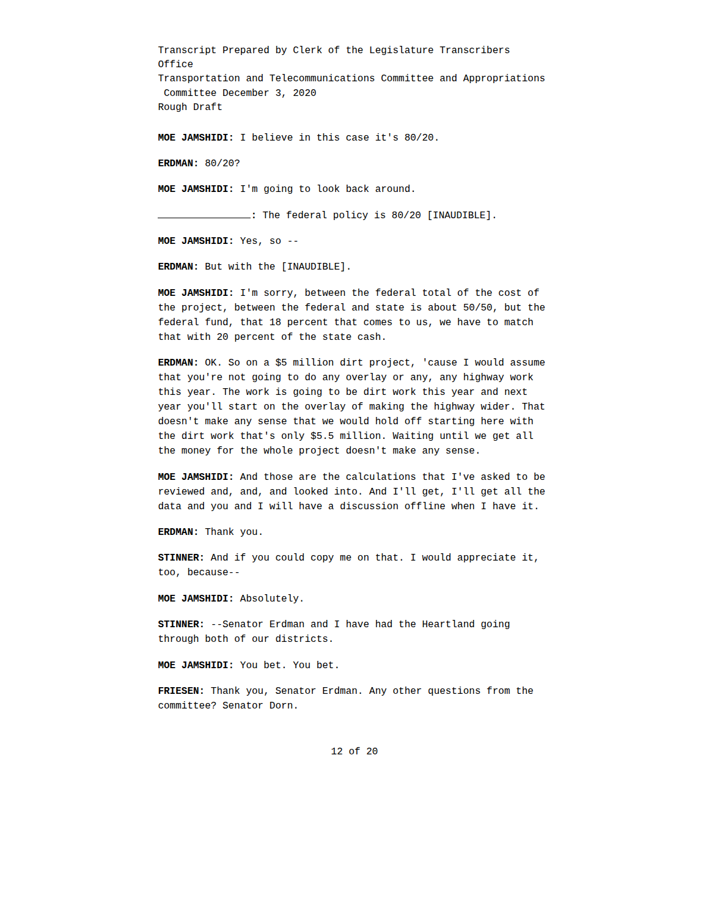Transcript Prepared by Clerk of the Legislature Transcribers Office
Transportation and Telecommunications Committee and Appropriations
Committee December 3, 2020
Rough Draft
MOE JAMSHIDI: I believe in this case it's 80/20.
ERDMAN: 80/20?
MOE JAMSHIDI: I'm going to look back around.
: The federal policy is 80/20 [INAUDIBLE].
MOE JAMSHIDI: Yes, so --
ERDMAN: But with the [INAUDIBLE].
MOE JAMSHIDI: I'm sorry, between the federal total of the cost of the project, between the federal and state is about 50/50, but the federal fund, that 18 percent that comes to us, we have to match that with 20 percent of the state cash.
ERDMAN: OK. So on a $5 million dirt project, 'cause I would assume that you're not going to do any overlay or any, any highway work this year. The work is going to be dirt work this year and next year you'll start on the overlay of making the highway wider. That doesn't make any sense that we would hold off starting here with the dirt work that's only $5.5 million. Waiting until we get all the money for the whole project doesn't make any sense.
MOE JAMSHIDI: And those are the calculations that I've asked to be reviewed and, and, and looked into. And I'll get, I'll get all the data and you and I will have a discussion offline when I have it.
ERDMAN: Thank you.
STINNER: And if you could copy me on that. I would appreciate it, too, because--
MOE JAMSHIDI: Absolutely.
STINNER: --Senator Erdman and I have had the Heartland going through both of our districts.
MOE JAMSHIDI: You bet. You bet.
FRIESEN: Thank you, Senator Erdman. Any other questions from the committee? Senator Dorn.
12 of 20